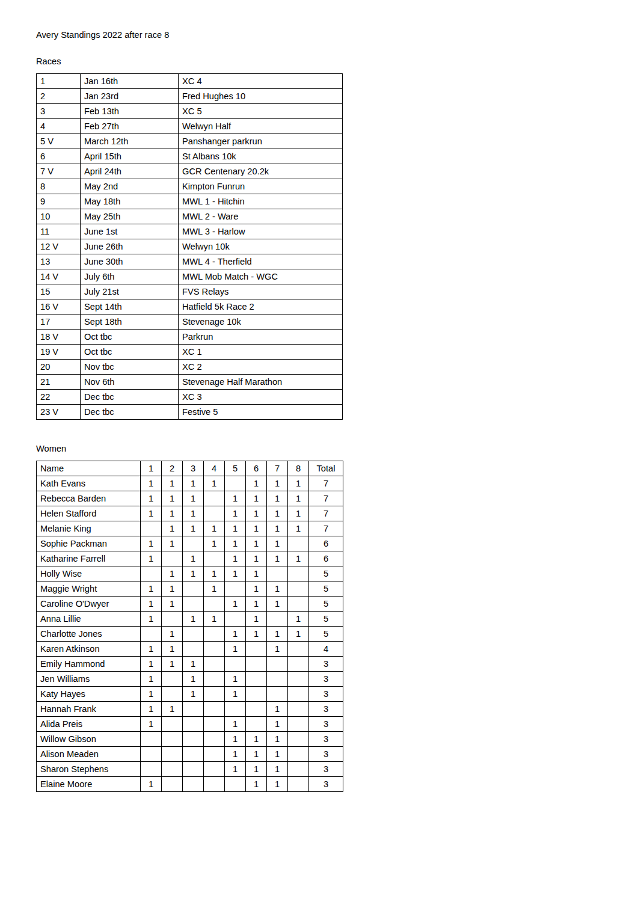Avery Standings 2022 after race 8
Races
| 1 | Jan 16th | XC 4 |
| 2 | Jan 23rd | Fred Hughes 10 |
| 3 | Feb 13th | XC 5 |
| 4 | Feb 27th | Welwyn Half |
| 5 V | March 12th | Panshanger parkrun |
| 6 | April 15th | St Albans 10k |
| 7 V | April 24th | GCR Centenary 20.2k |
| 8 | May 2nd | Kimpton Funrun |
| 9 | May 18th | MWL 1 - Hitchin |
| 10 | May 25th | MWL 2 - Ware |
| 11 | June 1st | MWL 3 - Harlow |
| 12 V | June 26th | Welwyn 10k |
| 13 | June 30th | MWL 4 - Therfield |
| 14 V | July 6th | MWL Mob Match - WGC |
| 15 | July 21st | FVS Relays |
| 16 V | Sept 14th | Hatfield 5k Race 2 |
| 17 | Sept 18th | Stevenage 10k |
| 18 V | Oct tbc | Parkrun |
| 19 V | Oct tbc | XC 1 |
| 20 | Nov tbc | XC 2 |
| 21 | Nov 6th | Stevenage Half Marathon |
| 22 | Dec tbc | XC 3 |
| 23 V | Dec tbc | Festive 5 |
Women
| Name | 1 | 2 | 3 | 4 | 5 | 6 | 7 | 8 | Total |
| --- | --- | --- | --- | --- | --- | --- | --- | --- | --- |
| Kath Evans | 1 | 1 | 1 | 1 | | 1 | 1 | 1 | 7 |
| Rebecca Barden | 1 | 1 | 1 | | 1 | 1 | 1 | 1 | 7 |
| Helen Stafford | 1 | 1 | 1 | | 1 | 1 | 1 | 1 | 7 |
| Melanie King | | 1 | 1 | 1 | 1 | 1 | 1 | 1 | 7 |
| Sophie Packman | 1 | 1 | | 1 | 1 | 1 | 1 | | 6 |
| Katharine Farrell | 1 | | 1 | | 1 | 1 | 1 | 1 | 6 |
| Holly Wise | | 1 | 1 | 1 | 1 | 1 | | | 5 |
| Maggie Wright | 1 | 1 | | 1 | | 1 | 1 | | 5 |
| Caroline O'Dwyer | 1 | 1 | | | 1 | 1 | 1 | | 5 |
| Anna Lillie | 1 | | 1 | 1 | | 1 | | 1 | 5 |
| Charlotte Jones | | 1 | | | 1 | 1 | 1 | 1 | 5 |
| Karen Atkinson | 1 | 1 | | | 1 | | 1 | | 4 |
| Emily Hammond | 1 | 1 | 1 | | | | | | 3 |
| Jen Williams | 1 | | 1 | | 1 | | | | 3 |
| Katy Hayes | 1 | | 1 | | 1 | | | | 3 |
| Hannah Frank | 1 | 1 | | | | | 1 | | 3 |
| Alida Preis | 1 | | | | 1 | | 1 | | 3 |
| Willow Gibson | | | | | 1 | 1 | 1 | | 3 |
| Alison Meaden | | | | | 1 | 1 | 1 | | 3 |
| Sharon Stephens | | | | | 1 | 1 | 1 | | 3 |
| Elaine Moore | 1 | | | | | 1 | 1 | | 3 |